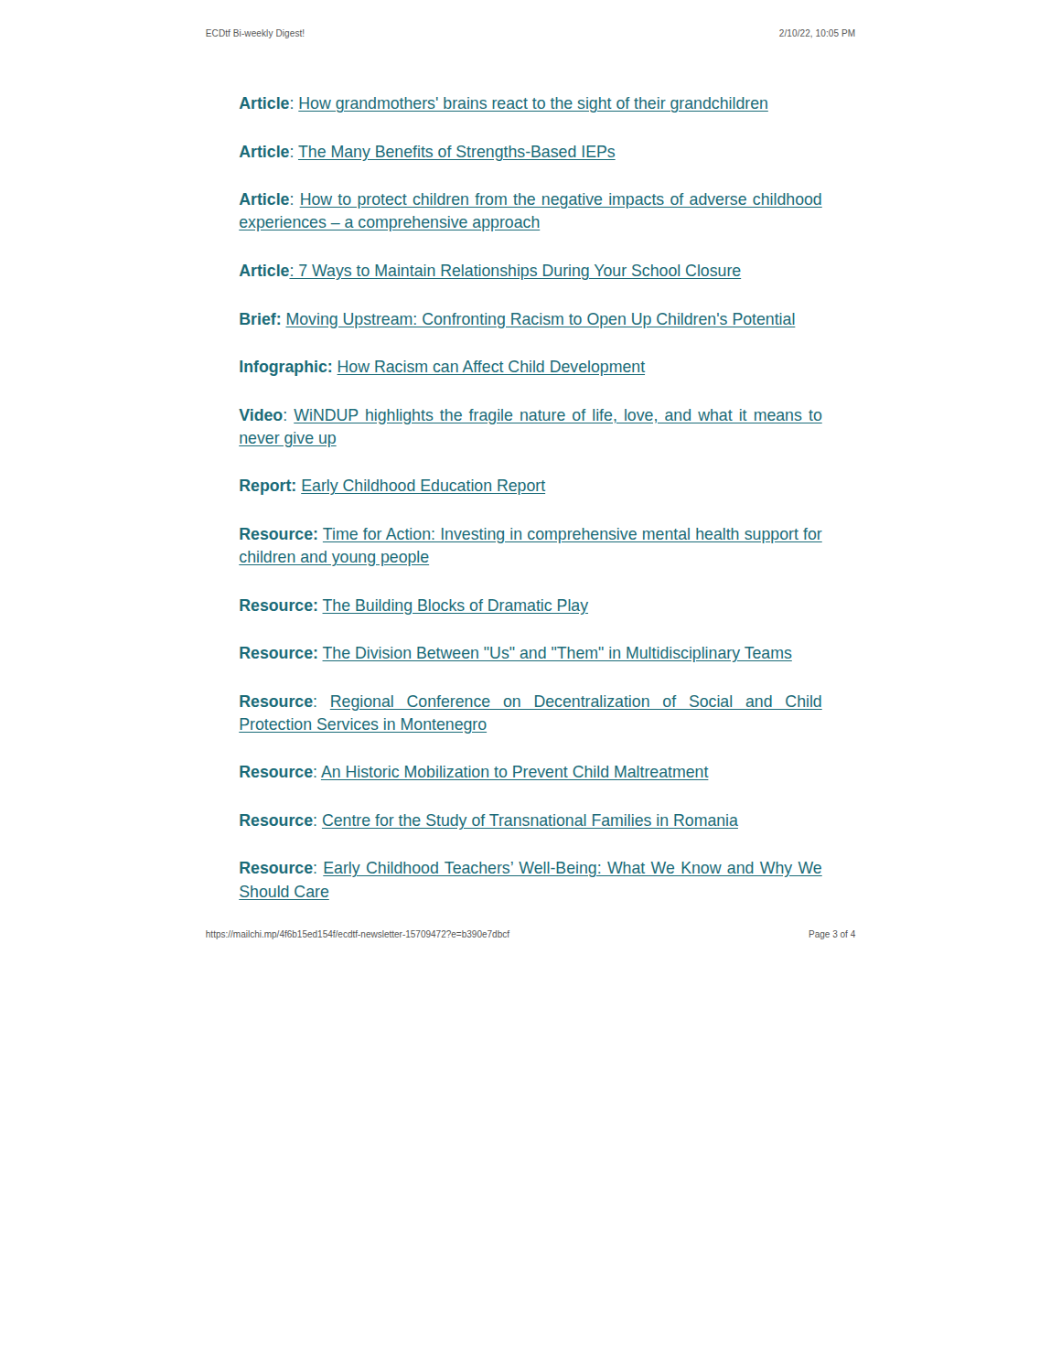ECDtf Bi-weekly Digest! 2/10/22, 10:05 PM
Article: How grandmothers' brains react to the sight of their grandchildren
Article: The Many Benefits of Strengths-Based IEPs
Article: How to protect children from the negative impacts of adverse childhood experiences – a comprehensive approach
Article: 7 Ways to Maintain Relationships During Your School Closure
Brief: Moving Upstream: Confronting Racism to Open Up Children's Potential
Infographic: How Racism can Affect Child Development
Video: WiNDUP highlights the fragile nature of life, love, and what it means to never give up
Report: Early Childhood Education Report
Resource: Time for Action: Investing in comprehensive mental health support for children and young people
Resource: The Building Blocks of Dramatic Play
Resource: The Division Between "Us" and "Them" in Multidisciplinary Teams
Resource: Regional Conference on Decentralization of Social and Child Protection Services in Montenegro
Resource: An Historic Mobilization to Prevent Child Maltreatment
Resource: Centre for the Study of Transnational Families in Romania
Resource: Early Childhood Teachers’ Well-Being: What We Know and Why We Should Care
https://mailchi.mp/4f6b15ed154f/ecdtf-newsletter-15709472?e=b390e7dbcf Page 3 of 4